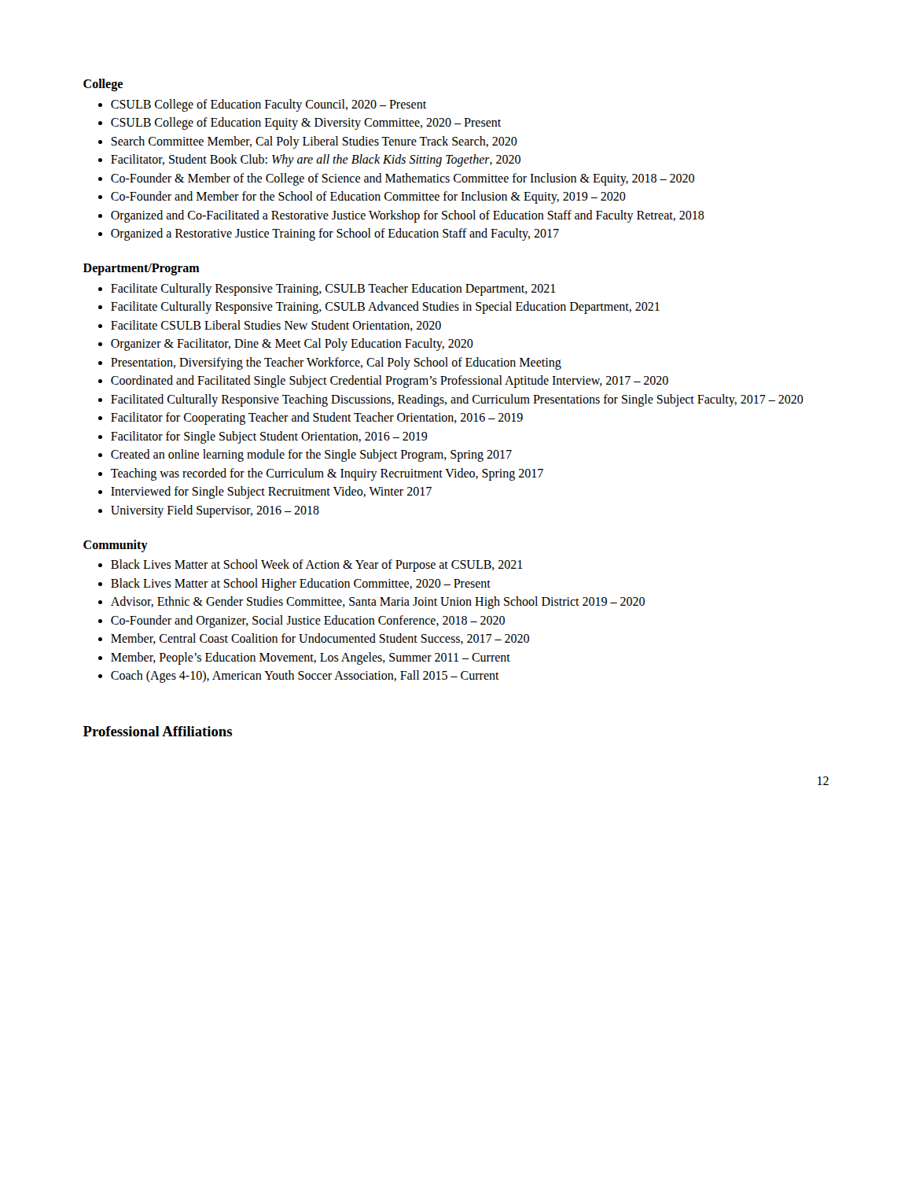College
CSULB College of Education Faculty Council, 2020 – Present
CSULB College of Education Equity & Diversity Committee, 2020 – Present
Search Committee Member, Cal Poly Liberal Studies Tenure Track Search, 2020
Facilitator, Student Book Club: Why are all the Black Kids Sitting Together, 2020
Co-Founder & Member of the College of Science and Mathematics Committee for Inclusion & Equity, 2018 – 2020
Co-Founder and Member for the School of Education Committee for Inclusion & Equity, 2019 – 2020
Organized and Co-Facilitated a Restorative Justice Workshop for School of Education Staff and Faculty Retreat, 2018
Organized a Restorative Justice Training for School of Education Staff and Faculty, 2017
Department/Program
Facilitate Culturally Responsive Training, CSULB Teacher Education Department, 2021
Facilitate Culturally Responsive Training, CSULB Advanced Studies in Special Education Department, 2021
Facilitate CSULB Liberal Studies New Student Orientation, 2020
Organizer & Facilitator, Dine & Meet Cal Poly Education Faculty, 2020
Presentation, Diversifying the Teacher Workforce, Cal Poly School of Education Meeting
Coordinated and Facilitated Single Subject Credential Program’s Professional Aptitude Interview, 2017 – 2020
Facilitated Culturally Responsive Teaching Discussions, Readings, and Curriculum Presentations for Single Subject Faculty, 2017 – 2020
Facilitator for Cooperating Teacher and Student Teacher Orientation, 2016 – 2019
Facilitator for Single Subject Student Orientation, 2016 – 2019
Created an online learning module for the Single Subject Program, Spring 2017
Teaching was recorded for the Curriculum & Inquiry Recruitment Video, Spring 2017
Interviewed for Single Subject Recruitment Video, Winter 2017
University Field Supervisor, 2016 – 2018
Community
Black Lives Matter at School Week of Action & Year of Purpose at CSULB, 2021
Black Lives Matter at School Higher Education Committee, 2020 – Present
Advisor, Ethnic & Gender Studies Committee, Santa Maria Joint Union High School District 2019 – 2020
Co-Founder and Organizer, Social Justice Education Conference, 2018 – 2020
Member, Central Coast Coalition for Undocumented Student Success, 2017 – 2020
Member, People’s Education Movement, Los Angeles, Summer 2011 – Current
Coach (Ages 4-10), American Youth Soccer Association, Fall 2015 – Current
Professional Affiliations
12